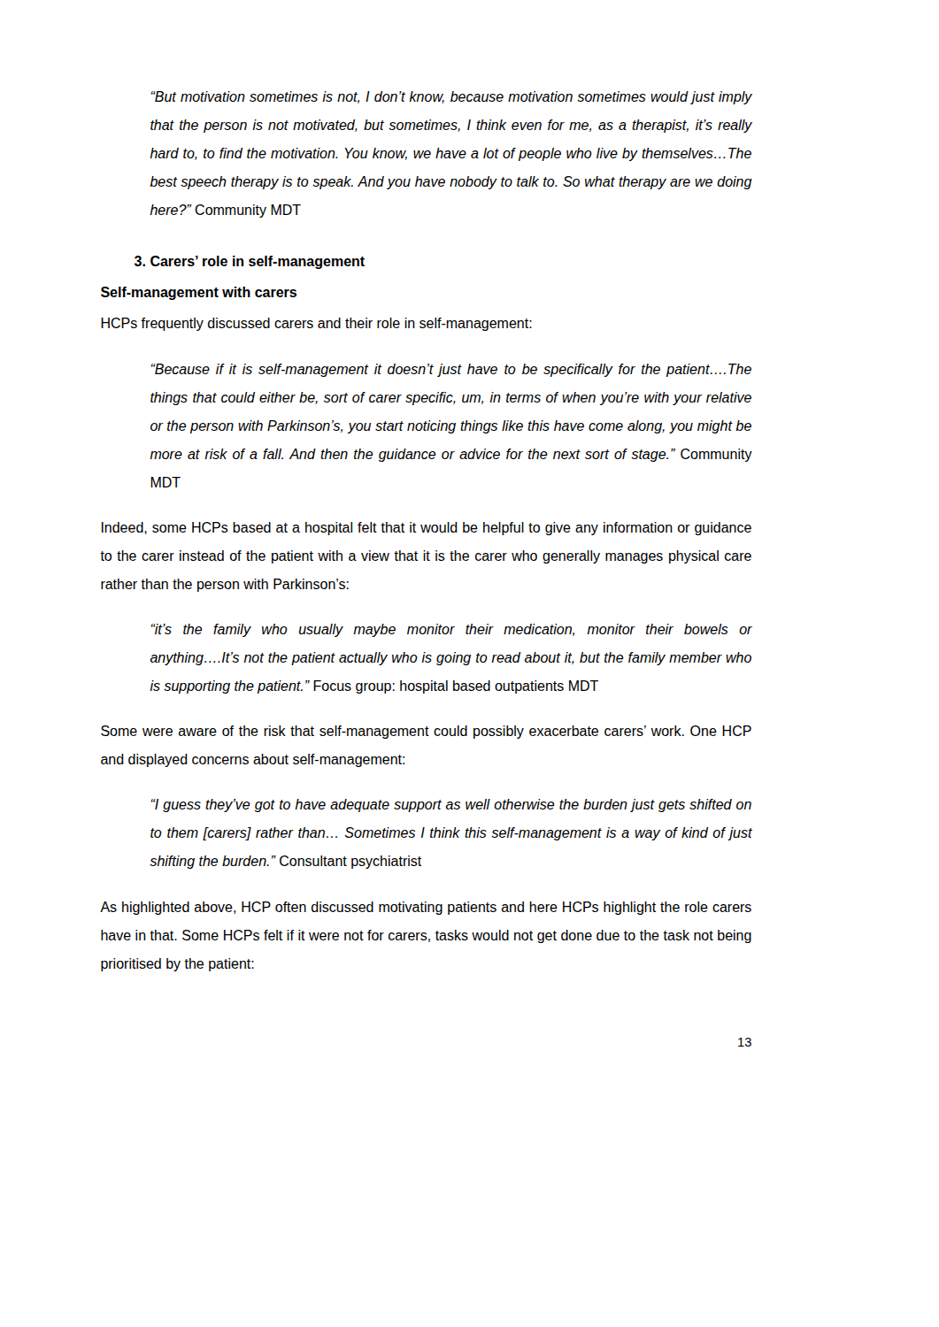“But motivation sometimes is not, I don’t know, because motivation sometimes would just imply that the person is not motivated, but sometimes, I think even for me, as a therapist, it’s really hard to, to find the motivation. You know, we have a lot of people who live by themselves…The best speech therapy is to speak. And you have nobody to talk to. So what therapy are we doing here?” Community MDT
Carers’ role in self-management
Self-management with carers
HCPs frequently discussed carers and their role in self-management:
“Because if it is self-management it doesn’t just have to be specifically for the patient….The things that could either be, sort of carer specific, um, in terms of when you’re with your relative or the person with Parkinson’s, you start noticing things like this have come along, you might be more at risk of a fall. And then the guidance or advice for the next sort of stage.” Community MDT
Indeed, some HCPs based at a hospital felt that it would be helpful to give any information or guidance to the carer instead of the patient with a view that it is the carer who generally manages physical care rather than the person with Parkinson’s:
“it’s the family who usually maybe monitor their medication, monitor their bowels or anything….It’s not the patient actually who is going to read about it, but the family member who is supporting the patient.” Focus group: hospital based outpatients MDT
Some were aware of the risk that self-management could possibly exacerbate carers’ work. One HCP and displayed concerns about self-management:
“I guess they’ve got to have adequate support as well otherwise the burden just gets shifted on to them [carers] rather than… Sometimes I think this self-management is a way of kind of just shifting the burden.” Consultant psychiatrist
As highlighted above, HCP often discussed motivating patients and here HCPs highlight the role carers have in that. Some HCPs felt if it were not for carers, tasks would not get done due to the task not being prioritised by the patient:
13